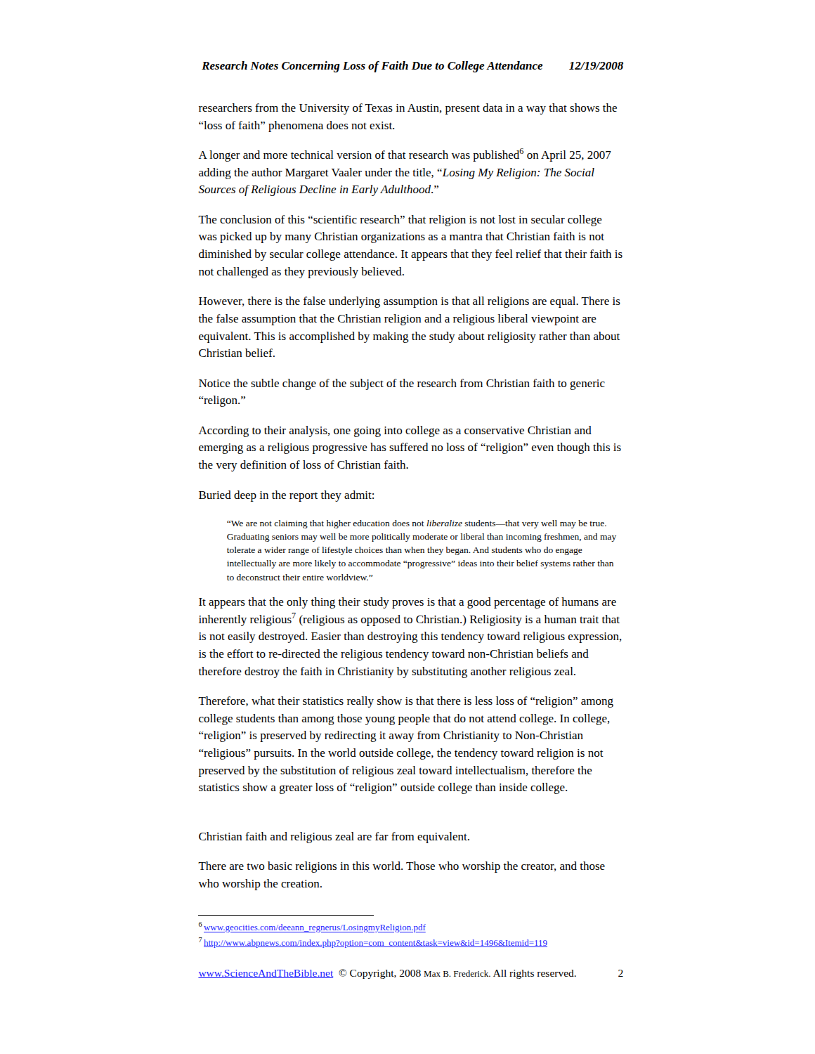Research Notes Concerning Loss of Faith Due to College Attendance 12/19/2008
researchers from the University of Texas in Austin, present data in a way that shows the “loss of faith” phenomena does not exist.
A longer and more technical version of that research was published6 on April 25, 2007 adding the author Margaret Vaaler under the title, “Losing My Religion: The Social Sources of Religious Decline in Early Adulthood.”
The conclusion of this “scientific research” that religion is not lost in secular college was picked up by many Christian organizations as a mantra that Christian faith is not diminished by secular college attendance. It appears that they feel relief that their faith is not challenged as they previously believed.
However, there is the false underlying assumption is that all religions are equal. There is the false assumption that the Christian religion and a religious liberal viewpoint are equivalent. This is accomplished by making the study about religiosity rather than about Christian belief.
Notice the subtle change of the subject of the research from Christian faith to generic “religon.”
According to their analysis, one going into college as a conservative Christian and emerging as a religious progressive has suffered no loss of “religion” even though this is the very definition of loss of Christian faith.
Buried deep in the report they admit:
“We are not claiming that higher education does not liberalize students—that very well may be true. Graduating seniors may well be more politically moderate or liberal than incoming freshmen, and may tolerate a wider range of lifestyle choices than when they began. And students who do engage intellectually are more likely to accommodate “progressive” ideas into their belief systems rather than to deconstruct their entire worldview.”
It appears that the only thing their study proves is that a good percentage of humans are inherently religious7 (religious as opposed to Christian.) Religiosity is a human trait that is not easily destroyed. Easier than destroying this tendency toward religious expression, is the effort to re-directed the religious tendency toward non-Christian beliefs and therefore destroy the faith in Christianity by substituting another religious zeal.
Therefore, what their statistics really show is that there is less loss of “religion” among college students than among those young people that do not attend college. In college, “religion” is preserved by redirecting it away from Christianity to Non-Christian “religious” pursuits. In the world outside college, the tendency toward religion is not preserved by the substitution of religious zeal toward intellectualism, therefore the statistics show a greater loss of “religion” outside college than inside college.
Christian faith and religious zeal are far from equivalent.
There are two basic religions in this world. Those who worship the creator, and those who worship the creation.
6 www.geocities.com/deeann_regnerus/LosingmyReligion.pdf
7 http://www.abpnews.com/index.php?option=com_content&task=view&id=1496&Itemid=119
www.ScienceAndTheBible.net © Copyright, 2008 Max B. Frederick. All rights reserved. 2